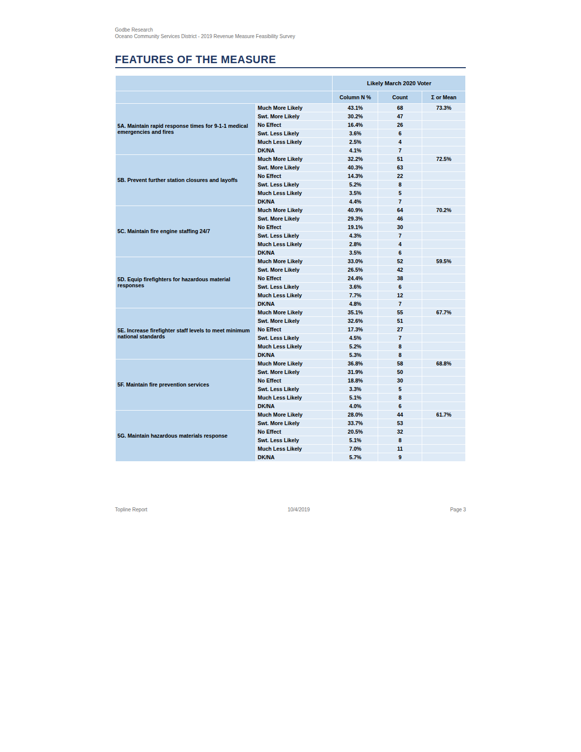Godbe Research
Oceano Community Services District - 2019 Revenue Measure Feasibility Survey
FEATURES OF THE MEASURE
| | Likely March 2020 Voter |
| --- | --- |
| | Column N % | Count | Σ or Mean |
| 5A. Maintain rapid response times for 9-1-1 medical emergencies and fires | Much More Likely | 43.1% | 68 | 73.3% |
| Swt. More Likely | 30.2% | 47 | |
| No Effect | 16.4% | 26 | |
| Swt. Less Likely | 3.6% | 6 | |
| Much Less Likely | 2.5% | 4 | |
| DK/NA | 4.1% | 7 | |
| 5B. Prevent further station closures and layoffs | Much More Likely | 32.2% | 51 | 72.5% |
| Swt. More Likely | 40.3% | 63 | |
| No Effect | 14.3% | 22 | |
| Swt. Less Likely | 5.2% | 8 | |
| Much Less Likely | 3.5% | 5 | |
| DK/NA | 4.4% | 7 | |
| 5C. Maintain fire engine staffing 24/7 | Much More Likely | 40.9% | 64 | 70.2% |
| Swt. More Likely | 29.3% | 46 | |
| No Effect | 19.1% | 30 | |
| Swt. Less Likely | 4.3% | 7 | |
| Much Less Likely | 2.8% | 4 | |
| DK/NA | 3.5% | 6 | |
| 5D. Equip firefighters for hazardous material responses | Much More Likely | 33.0% | 52 | 59.5% |
| Swt. More Likely | 26.5% | 42 | |
| No Effect | 24.4% | 38 | |
| Swt. Less Likely | 3.6% | 6 | |
| Much Less Likely | 7.7% | 12 | |
| DK/NA | 4.8% | 7 | |
| 5E. Increase firefighter staff levels to meet minimum national standards | Much More Likely | 35.1% | 55 | 67.7% |
| Swt. More Likely | 32.6% | 51 | |
| No Effect | 17.3% | 27 | |
| Swt. Less Likely | 4.5% | 7 | |
| Much Less Likely | 5.2% | 8 | |
| DK/NA | 5.3% | 8 | |
| 5F. Maintain fire prevention services | Much More Likely | 36.8% | 58 | 68.8% |
| Swt. More Likely | 31.9% | 50 | |
| No Effect | 18.8% | 30 | |
| Swt. Less Likely | 3.3% | 5 | |
| Much Less Likely | 5.1% | 8 | |
| DK/NA | 4.0% | 6 | |
| 5G. Maintain hazardous materials response | Much More Likely | 28.0% | 44 | 61.7% |
| Swt. More Likely | 33.7% | 53 | |
| No Effect | 20.5% | 32 | |
| Swt. Less Likely | 5.1% | 8 | |
| Much Less Likely | 7.0% | 11 | |
| DK/NA | 5.7% | 9 | |
Topline Report
10/4/2019
Page 3